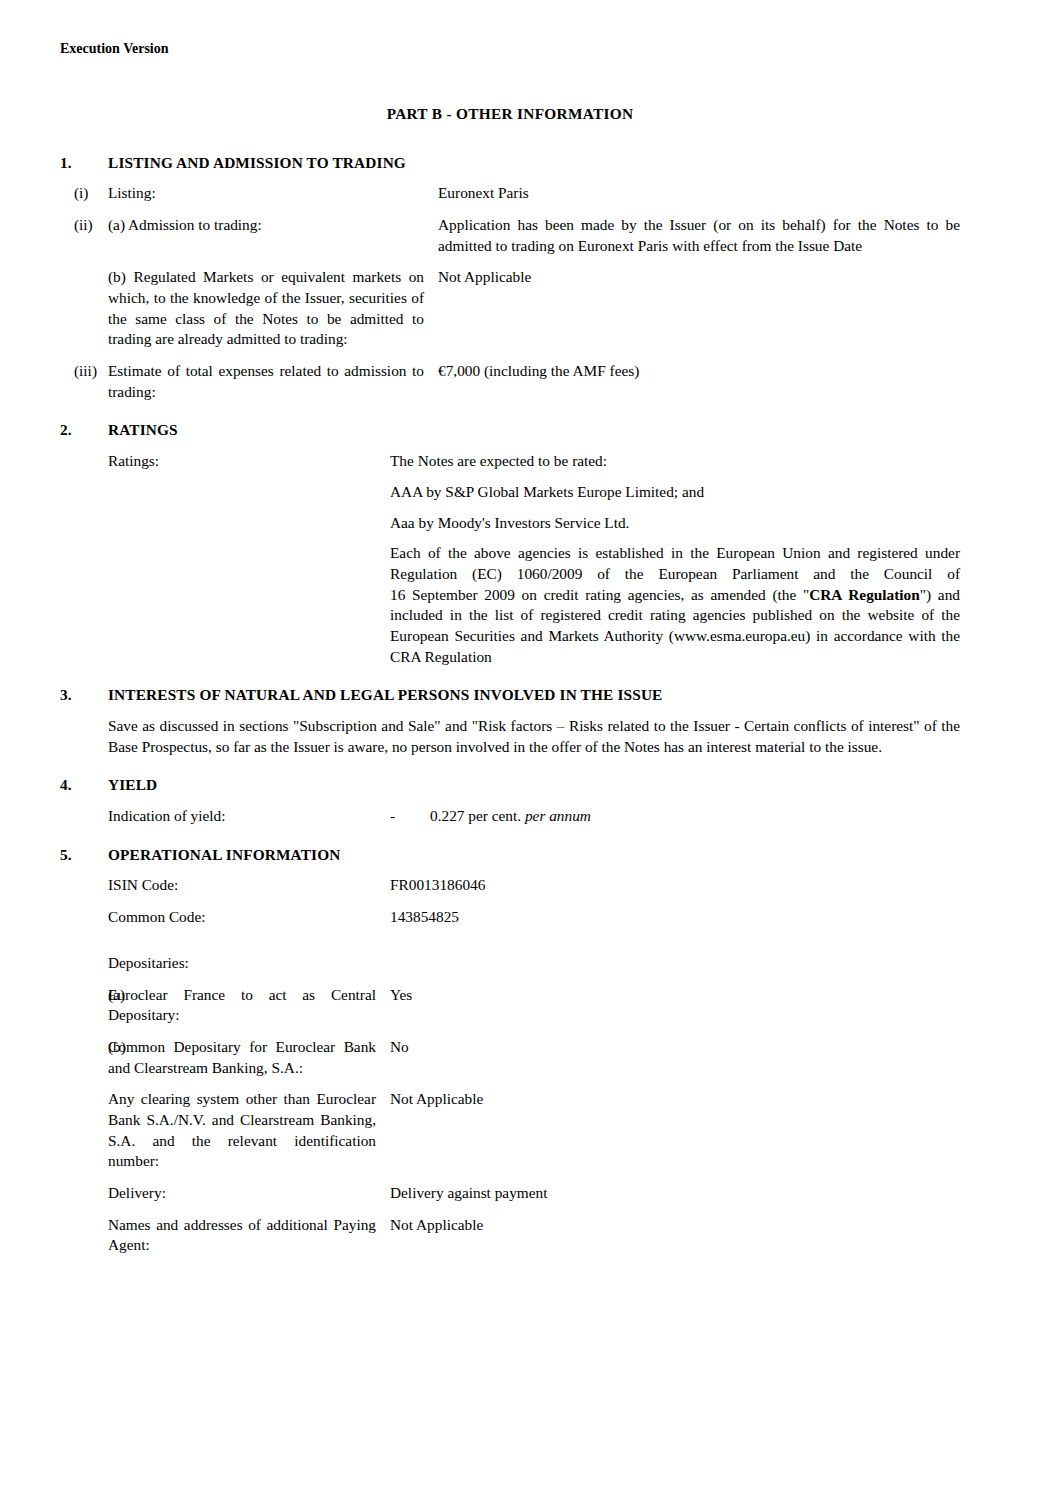Execution Version
PART B - OTHER INFORMATION
1. LISTING AND ADMISSION TO TRADING
(i)
Listing:
Euronext Paris
(ii)
(a) Admission to trading:
Application has been made by the Issuer (or on its behalf) for the Notes to be admitted to trading on Euronext Paris with effect from the Issue Date
(b) Regulated Markets or equivalent markets on which, to the knowledge of the Issuer, securities of the same class of the Notes to be admitted to trading are already admitted to trading:
Not Applicable
(iii)
Estimate of total expenses related to admission to trading:
€7,000 (including the AMF fees)
2. RATINGS
Ratings:
The Notes are expected to be rated:
AAA by S&P Global Markets Europe Limited; and
Aaa by Moody's Investors Service Ltd.
Each of the above agencies is established in the European Union and registered under Regulation (EC) 1060/2009 of the European Parliament and the Council of 16 September 2009 on credit rating agencies, as amended (the "CRA Regulation") and included in the list of registered credit rating agencies published on the website of the European Securities and Markets Authority (www.esma.europa.eu) in accordance with the CRA Regulation
3. INTERESTS OF NATURAL AND LEGAL PERSONS INVOLVED IN THE ISSUE
Save as discussed in sections "Subscription and Sale" and "Risk factors – Risks related to the Issuer - Certain conflicts of interest" of the Base Prospectus, so far as the Issuer is aware, no person involved in the offer of the Notes has an interest material to the issue.
4. YIELD
Indication of yield:
- 0.227 per cent. per annum
5. OPERATIONAL INFORMATION
ISIN Code:
FR0013186046
Common Code:
143854825
Depositaries:
(a)
Euroclear France to act as Central Depositary:
Yes
(b)
Common Depositary for Euroclear Bank and Clearstream Banking, S.A.:
No
Any clearing system other than Euroclear Bank S.A./N.V. and Clearstream Banking, S.A. and the relevant identification number:
Not Applicable
Delivery:
Delivery against payment
Names and addresses of additional Paying Agent:
Not Applicable